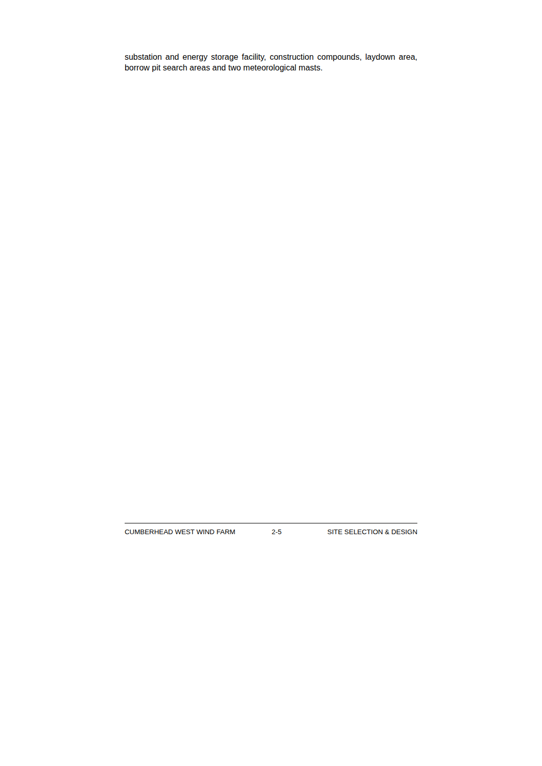substation and energy storage facility, construction compounds, laydown area, borrow pit search areas and two meteorological masts.
CUMBERHEAD WEST WIND FARM 2-5 SITE SELECTION & DESIGN